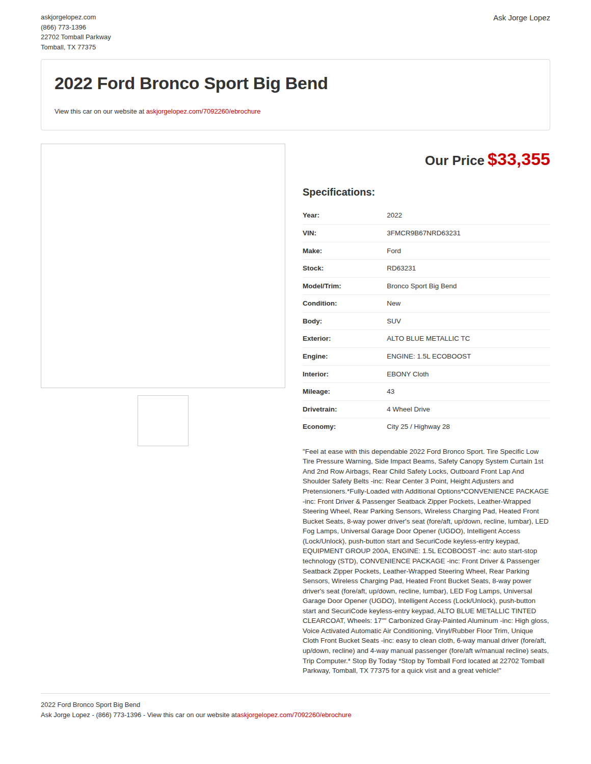askjorgelopez.com
(866) 773-1396
22702 Tomball Parkway
Tomball, TX 77375
Ask Jorge Lopez
2022 Ford Bronco Sport Big Bend
View this car on our website at askjorgelopez.com/7092260/ebrochure
Our Price$33,355
Specifications:
| Year: | 2022 |
| VIN: | 3FMCR9B67NRD63231 |
| Make: | Ford |
| Stock: | RD63231 |
| Model/Trim: | Bronco Sport Big Bend |
| Condition: | New |
| Body: | SUV |
| Exterior: | ALTO BLUE METALLIC TC |
| Engine: | ENGINE: 1.5L ECOBOOST |
| Interior: | EBONY Cloth |
| Mileage: | 43 |
| Drivetrain: | 4 Wheel Drive |
| Economy: | City 25 / Highway 28 |
"Feel at ease with this dependable 2022 Ford Bronco Sport. Tire Specific Low Tire Pressure Warning, Side Impact Beams, Safety Canopy System Curtain 1st And 2nd Row Airbags, Rear Child Safety Locks, Outboard Front Lap And Shoulder Safety Belts -inc: Rear Center 3 Point, Height Adjusters and Pretensioners.*Fully-Loaded with Additional Options*CONVENIENCE PACKAGE -inc: Front Driver & Passenger Seatback Zipper Pockets, Leather-Wrapped Steering Wheel, Rear Parking Sensors, Wireless Charging Pad, Heated Front Bucket Seats, 8-way power driver's seat (fore/aft, up/down, recline, lumbar), LED Fog Lamps, Universal Garage Door Opener (UGDO), Intelligent Access (Lock/Unlock), push-button start and SecuriCode keyless-entry keypad, EQUIPMENT GROUP 200A, ENGINE: 1.5L ECOBOOST -inc: auto start-stop technology (STD), CONVENIENCE PACKAGE -inc: Front Driver & Passenger Seatback Zipper Pockets, Leather-Wrapped Steering Wheel, Rear Parking Sensors, Wireless Charging Pad, Heated Front Bucket Seats, 8-way power driver's seat (fore/aft, up/down, recline, lumbar), LED Fog Lamps, Universal Garage Door Opener (UGDO), Intelligent Access (Lock/Unlock), push-button start and SecuriCode keyless-entry keypad, ALTO BLUE METALLIC TINTED CLEARCOAT, Wheels: 17"" Carbonized Gray-Painted Aluminum -inc: High gloss, Voice Activated Automatic Air Conditioning, Vinyl/Rubber Floor Trim, Unique Cloth Front Bucket Seats -inc: easy to clean cloth, 6-way manual driver (fore/aft, up/down, recline) and 4-way manual passenger (fore/aft w/manual recline) seats, Trip Computer.* Stop By Today *Stop by Tomball Ford located at 22702 Tomball Parkway, Tomball, TX 77375 for a quick visit and a great vehicle!"
2022 Ford Bronco Sport Big Bend
Ask Jorge Lopez - (866) 773-1396 - View this car on our website ataskjorgelopez.com/7092260/ebrochure